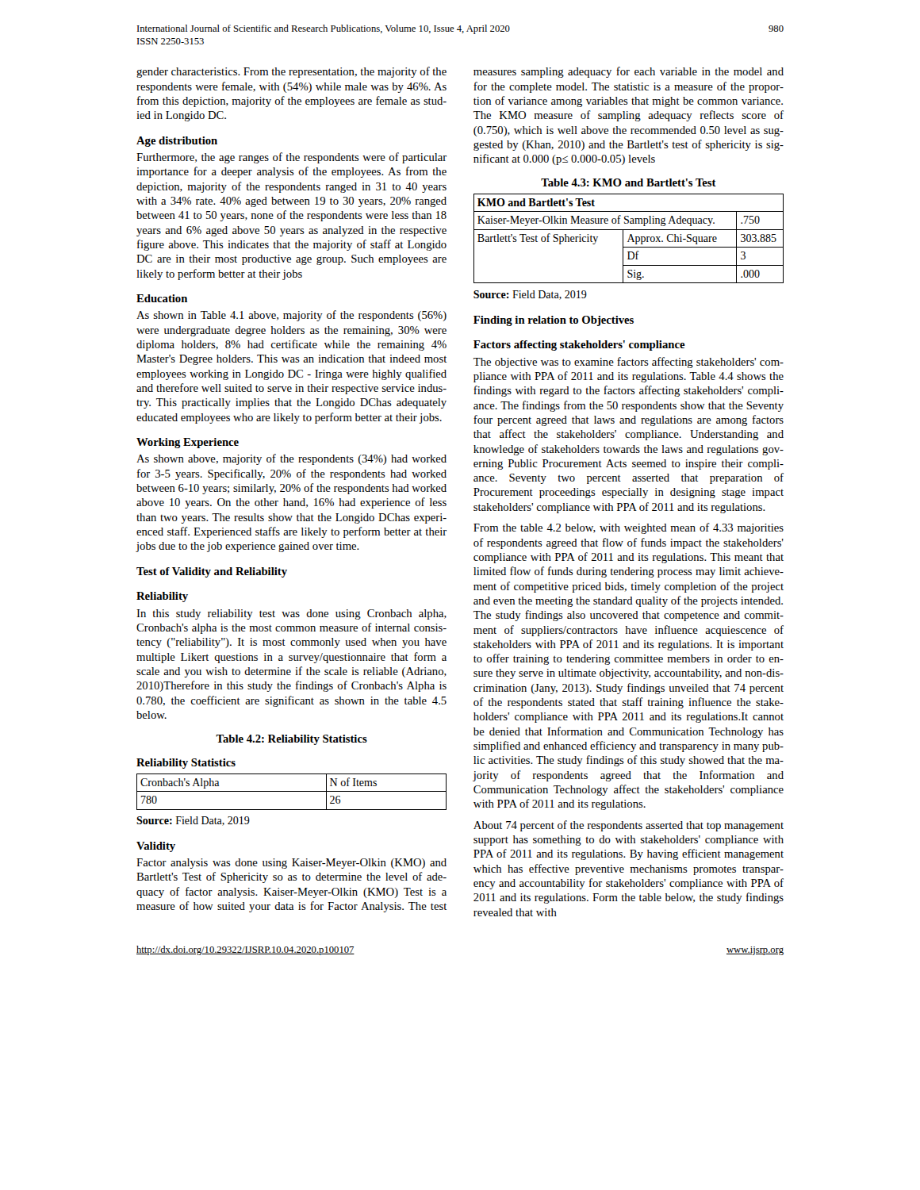International Journal of Scientific and Research Publications, Volume 10, Issue 4, April 2020
ISSN 2250-3153
980
gender characteristics. From the representation, the majority of the respondents were female, with (54%) while male was by 46%. As from this depiction, majority of the employees are female as studied in Longido DC.
Age distribution
Furthermore, the age ranges of the respondents were of particular importance for a deeper analysis of the employees. As from the depiction, majority of the respondents ranged in 31 to 40 years with a 34% rate. 40% aged between 19 to 30 years, 20% ranged between 41 to 50 years, none of the respondents were less than 18 years and 6% aged above 50 years as analyzed in the respective figure above. This indicates that the majority of staff at Longido DC are in their most productive age group. Such employees are likely to perform better at their jobs
Education
As shown in Table 4.1 above, majority of the respondents (56%) were undergraduate degree holders as the remaining, 30% were diploma holders, 8% had certificate while the remaining 4% Master's Degree holders. This was an indication that indeed most employees working in Longido DC - Iringa were highly qualified and therefore well suited to serve in their respective service industry. This practically implies that the Longido DChas adequately educated employees who are likely to perform better at their jobs.
Working Experience
As shown above, majority of the respondents (34%) had worked for 3-5 years. Specifically, 20% of the respondents had worked between 6-10 years; similarly, 20% of the respondents had worked above 10 years. On the other hand, 16% had experience of less than two years. The results show that the Longido DChas experienced staff. Experienced staffs are likely to perform better at their jobs due to the job experience gained over time.
Test of Validity and Reliability
Reliability
In this study reliability test was done using Cronbach alpha, Cronbach's alpha is the most common measure of internal consistency ("reliability"). It is most commonly used when you have multiple Likert questions in a survey/questionnaire that form a scale and you wish to determine if the scale is reliable (Adriano, 2010)Therefore in this study the findings of Cronbach's Alpha is 0.780, the coefficient are significant as shown in the table 4.5 below.
Table 4.2: Reliability Statistics
Reliability Statistics
| Cronbach's Alpha | N of Items |
| 780 | 26 |
Source: Field Data, 2019
Validity
Factor analysis was done using Kaiser-Meyer-Olkin (KMO) and Bartlett's Test of Sphericity so as to determine the level of adequacy of factor analysis. Kaiser-Meyer-Olkin (KMO) Test is a measure of how suited your data is for Factor Analysis. The test measures sampling adequacy for each variable in the model and for the complete model. The statistic is a measure of the proportion of variance among variables that might be common variance. The KMO measure of sampling adequacy reflects score of (0.750), which is well above the recommended 0.50 level as suggested by (Khan, 2010) and the Bartlett's test of sphericity is significant at 0.000 (p≤ 0.000-0.05) levels
Table 4.3: KMO and Bartlett's Test
| KMO and Bartlett's Test |
| Kaiser-Meyer-Olkin Measure of Sampling Adequacy. | .750 |
| Bartlett's Test of Sphericity | Approx. Chi-Square | 303.885 |
| Df | 3 |
| Sig. | .000 |
Source: Field Data, 2019
Finding in relation to Objectives
Factors affecting stakeholders' compliance
The objective was to examine factors affecting stakeholders' compliance with PPA of 2011 and its regulations. Table 4.4 shows the findings with regard to the factors affecting stakeholders' compliance. The findings from the 50 respondents show that the Seventy four percent agreed that laws and regulations are among factors that affect the stakeholders' compliance. Understanding and knowledge of stakeholders towards the laws and regulations governing Public Procurement Acts seemed to inspire their compliance. Seventy two percent asserted that preparation of Procurement proceedings especially in designing stage impact stakeholders' compliance with PPA of 2011 and its regulations.
From the table 4.2 below, with weighted mean of 4.33 majorities of respondents agreed that flow of funds impact the stakeholders' compliance with PPA of 2011 and its regulations. This meant that limited flow of funds during tendering process may limit achievement of competitive priced bids, timely completion of the project and even the meeting the standard quality of the projects intended. The study findings also uncovered that competence and commitment of suppliers/contractors have influence acquiescence of stakeholders with PPA of 2011 and its regulations. It is important to offer training to tendering committee members in order to ensure they serve in ultimate objectivity, accountability, and non-discrimination (Jany, 2013). Study findings unveiled that 74 percent of the respondents stated that staff training influence the stakeholders' compliance with PPA 2011 and its regulations.It cannot be denied that Information and Communication Technology has simplified and enhanced efficiency and transparency in many public activities. The study findings of this study showed that the majority of respondents agreed that the Information and Communication Technology affect the stakeholders' compliance with PPA of 2011 and its regulations.
About 74 percent of the respondents asserted that top management support has something to do with stakeholders' compliance with PPA of 2011 and its regulations. By having efficient management which has effective preventive mechanisms promotes transparency and accountability for stakeholders' compliance with PPA of 2011 and its regulations. Form the table below, the study findings revealed that with
http://dx.doi.org/10.29322/IJSRP.10.04.2020.p100107 www.ijsrp.org